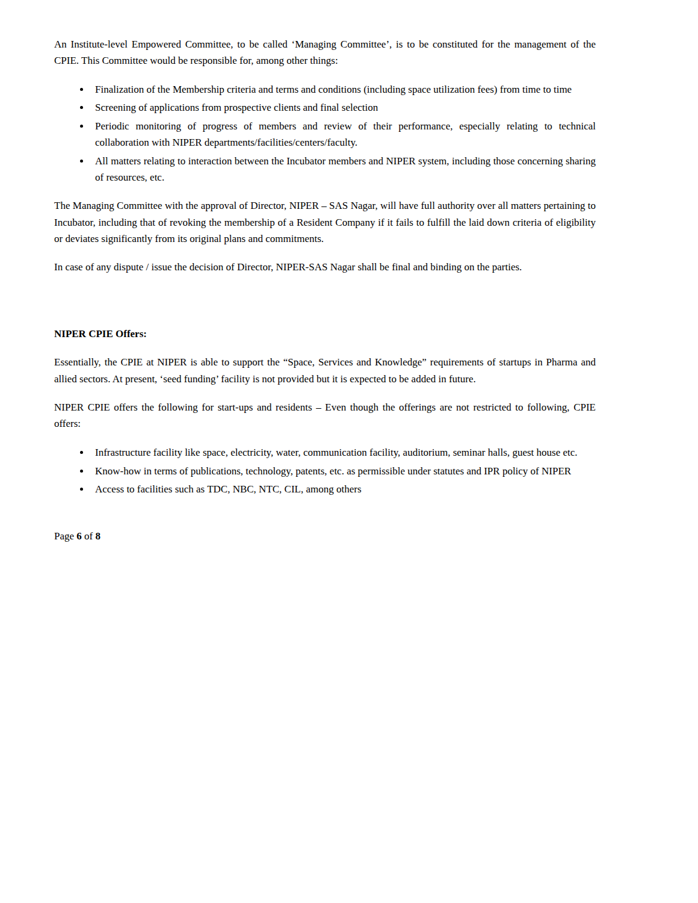An Institute-level Empowered Committee, to be called ‘Managing Committee’, is to be constituted for the management of the CPIE. This Committee would be responsible for, among other things:
Finalization of the Membership criteria and terms and conditions (including space utilization fees) from time to time
Screening of applications from prospective clients and final selection
Periodic monitoring of progress of members and review of their performance, especially relating to technical collaboration with NIPER departments/facilities/centers/faculty.
All matters relating to interaction between the Incubator members and NIPER system, including those concerning sharing of resources, etc.
The Managing Committee with the approval of Director, NIPER – SAS Nagar, will have full authority over all matters pertaining to Incubator, including that of revoking the membership of a Resident Company if it fails to fulfill the laid down criteria of eligibility or deviates significantly from its original plans and commitments.
In case of any dispute / issue the decision of Director, NIPER-SAS Nagar shall be final and binding on the parties.
NIPER CPIE Offers:
Essentially, the CPIE at NIPER is able to support the “Space, Services and Knowledge” requirements of startups in Pharma and allied sectors. At present, ‘seed funding’ facility is not provided but it is expected to be added in future.
NIPER CPIE offers the following for start-ups and residents – Even though the offerings are not restricted to following, CPIE offers:
Infrastructure facility like space, electricity, water, communication facility, auditorium, seminar halls, guest house etc.
Know-how in terms of publications, technology, patents, etc. as permissible under statutes and IPR policy of NIPER
Access to facilities such as TDC, NBC, NTC, CIL, among others
Page 6 of 8